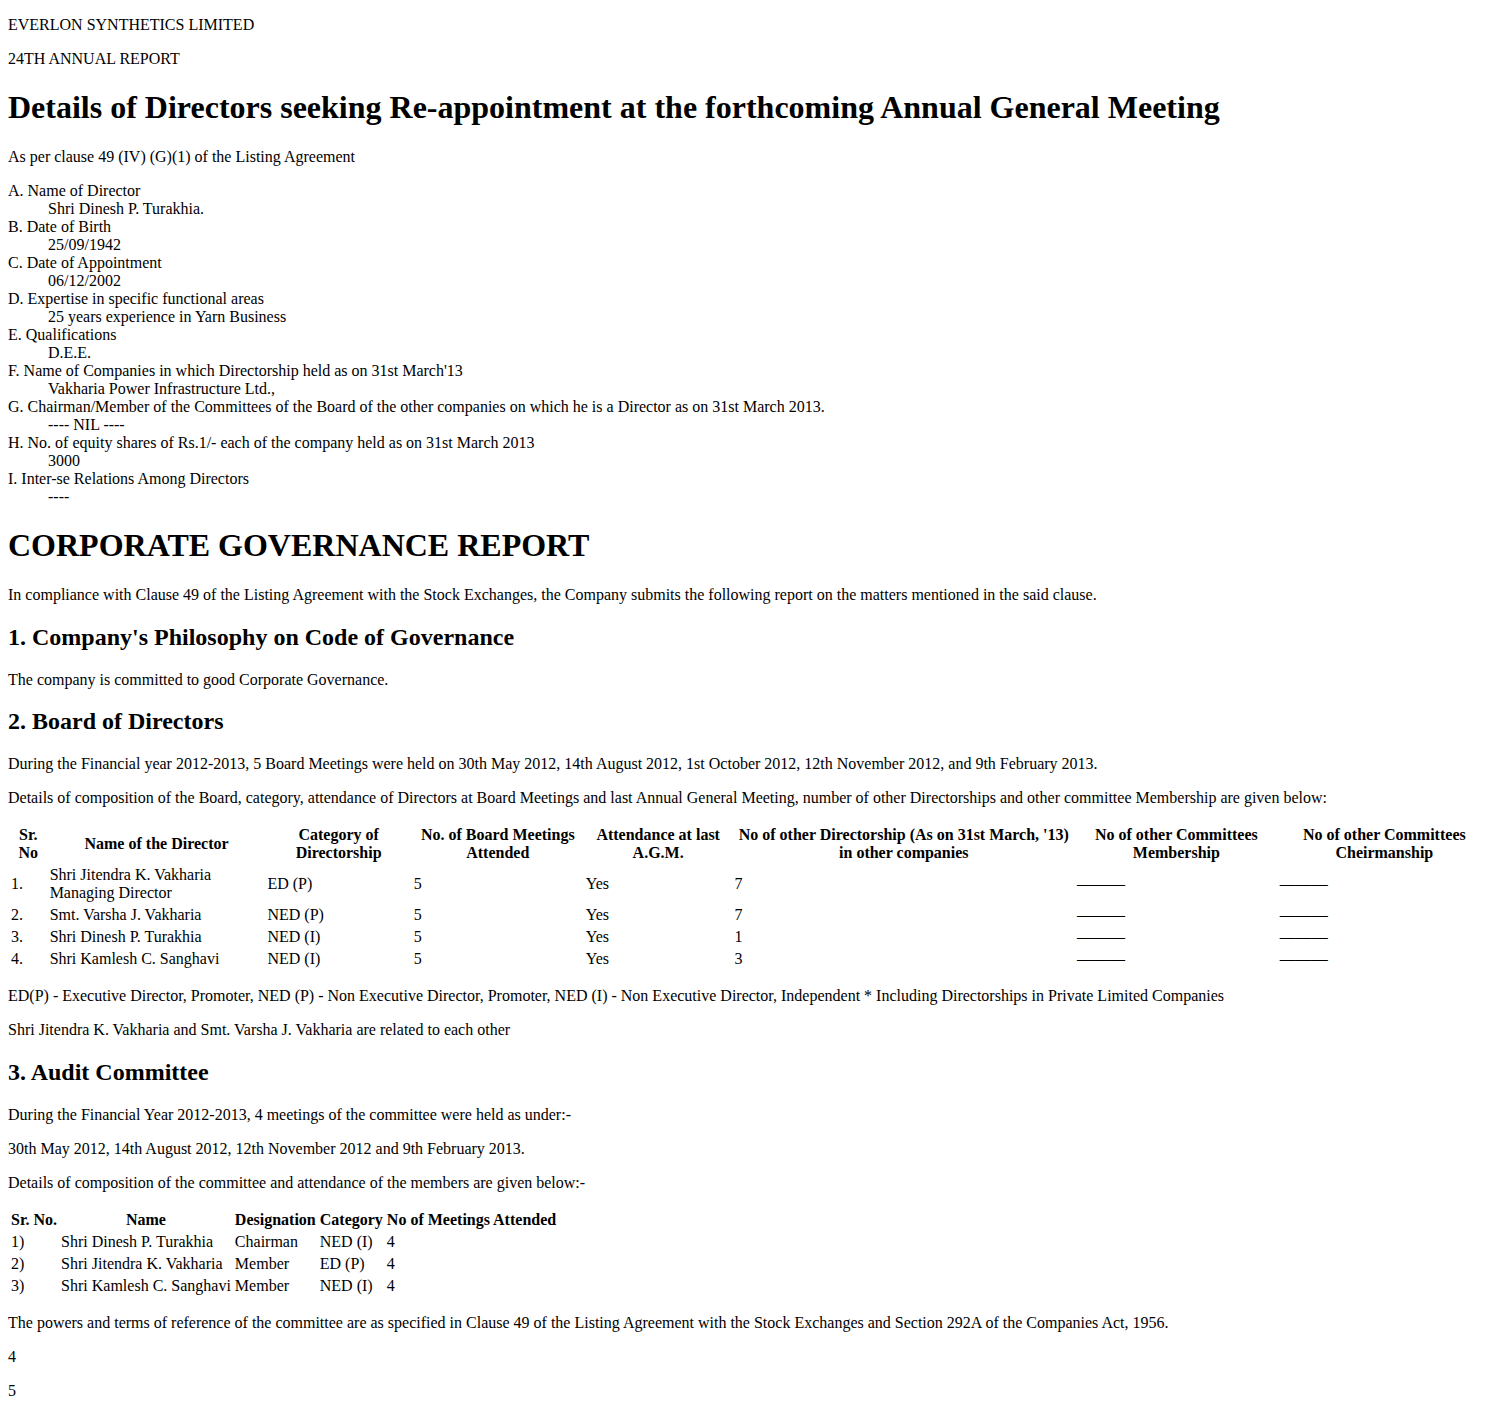EVERLON SYNTHETICS LIMITED
24TH ANNUAL REPORT
Details of Directors seeking Re-appointment at the forthcoming Annual General Meeting
As per clause 49 (IV) (G)(1) of the Listing Agreement
A. Name of Director
Shri Dinesh P. Turakhia.
B. Date of Birth
25/09/1942
C. Date of Appointment
06/12/2002
D. Expertise in specific functional areas
25 years experience in Yarn Business
E. Qualifications
D.E.E.
F. Name of Companies in which Directorship held as on 31st March'13
Vakharia Power Infrastructure Ltd.,
G. Chairman/Member of the Committees of the Board of the other companies on which he is a Director as on 31st March 2013.
---- NIL ----
H. No. of equity shares of Rs.1/- each of the company held as on 31st March 2013
3000
I. Inter-se Relations Among Directors
----
CORPORATE GOVERNANCE REPORT
In compliance with Clause 49 of the Listing Agreement with the Stock Exchanges, the Company submits the following report on the matters mentioned in the said clause.
1. Company's Philosophy on Code of Governance
The company is committed to good Corporate Governance.
2. Board of Directors
During the Financial year 2012-2013, 5 Board Meetings were held on 30th May 2012, 14th August 2012, 1st October 2012, 12th November 2012, and 9th February 2013.
Details of composition of the Board, category, attendance of Directors at Board Meetings and last Annual General Meeting, number of other Directorships and other committee Membership are given below:
| Sr. No | Name of the Director | Category of Directorship | No. of Board Meetings Attended | Attendance at last A.G.M. | No of other Directorship (As on 31st March, '13) in other companies | No of other Committees Membership | No of other Committees Cheirmanship |
| --- | --- | --- | --- | --- | --- | --- | --- |
| 1. | Shri Jitendra K. Vakharia Managing Director | ED (P) | 5 | Yes | 7 | ——— | ——— |
| 2. | Smt. Varsha J. Vakharia | NED (P) | 5 | Yes | 7 | ——— | ——— |
| 3. | Shri Dinesh P. Turakhia | NED (I) | 5 | Yes | 1 | ——— | ——— |
| 4. | Shri Kamlesh C. Sanghavi | NED (I) | 5 | Yes | 3 | ——— | ——— |
ED(P) - Executive Director, Promoter, NED (P) - Non Executive Director, Promoter, NED (I) - Non Executive Director, Independent * Including Directorships in Private Limited Companies
Shri Jitendra K. Vakharia and Smt. Varsha J. Vakharia are related to each other
3. Audit Committee
During the Financial Year 2012-2013, 4 meetings of the committee were held as under:-
30th May 2012, 14th August 2012, 12th November 2012 and 9th February 2013.
Details of composition of the committee and attendance of the members are given below:-
| Sr. No. | Name | Designation | Category | No of Meetings Attended |
| --- | --- | --- | --- | --- |
| 1) | Shri Dinesh P. Turakhia | Chairman | NED (I) | 4 |
| 2) | Shri Jitendra K. Vakharia | Member | ED (P) | 4 |
| 3) | Shri Kamlesh C. Sanghavi | Member | NED (I) | 4 |
The powers and terms of reference of the committee are as specified in Clause 49 of the Listing Agreement with the Stock Exchanges and Section 292A of the Companies Act, 1956.
4
5